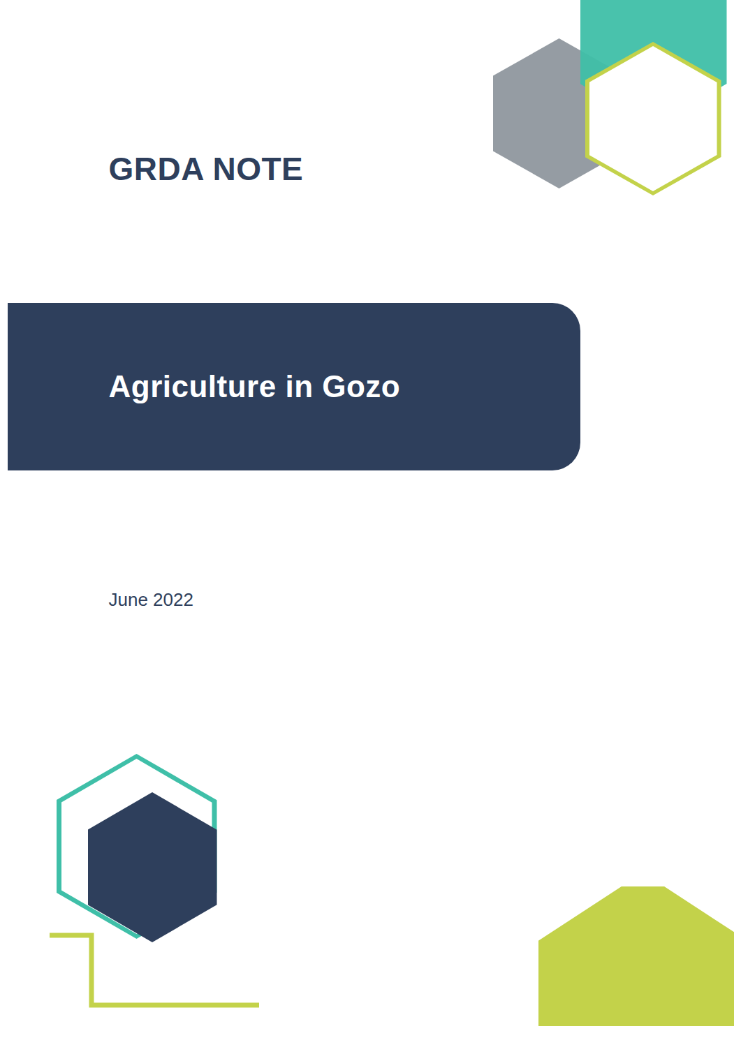GRDA Note
Agriculture in Gozo
June 2022